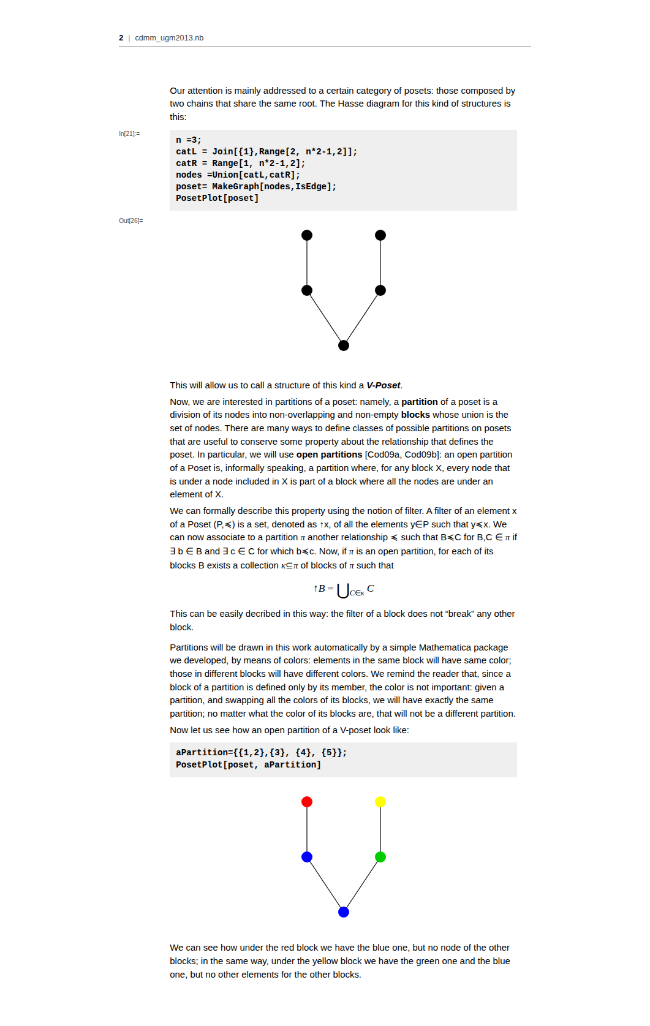2|cdmm_ugm2013.nb
Our attention is mainly addressed to a certain category of posets: those composed by two chains that share the same root. The Hasse diagram for this kind of structures is this:
In[21]:=
n =3; catL = Join[{1},Range[2, n*2-1,2]]; catR = Range[1, n*2-1,2]; nodes =Union[catL,catR]; poset= MakeGraph[nodes,IsEdge]; PosetPlot[poset]
Out[26]=
This will allow us to call a structure of this kind a V-Poset.
Now, we are interested in partitions of a poset: namely, a partition of a poset is a division of its nodes into non-overlapping and non-empty blocks whose union is the set of nodes. There are many ways to define classes of possible partitions on posets that are useful to conserve some property about the relationship that defines the poset. In particular, we will use open partitions [Cod09a, Cod09b]: an open partition of a Poset is, informally speaking, a partition where, for any block X, every node that is under a node included in X is part of a block where all the nodes are under an element of X.
We can formally describe this property using the notion of filter. A filter of an element x of a Poset (P,≼) is a set, denoted as ↑x, of all the elements y∈P such that y≼x. We can now associate to a partition π another relationship ≼ such that B≼C for B,C ∈ π if ∃ b ∈ B and ∃ c ∈ C for which b≼c. Now, if π is an open partition, for each of its blocks B exists a collection κ⊆π of blocks of π such that
↑B = ⋃C∈κ C
This can be easily decribed in this way: the filter of a block does not “break” any other block.
Partitions will be drawn in this work automatically by a simple Mathematica package we developed, by means of colors: elements in the same block will have same color; those in different blocks will have different colors. We remind the reader that, since a block of a partition is defined only by its member, the color is not important: given a partition, and swapping all the colors of its blocks, we will have exactly the same partition; no matter what the color of its blocks are, that will not be a different partition.
Now let us see how an open partition of a V-poset look like:
aPartition={{1,2},{3}, {4}, {5}}; PosetPlot[poset, aPartition]
We can see how under the red block we have the blue one, but no node of the other blocks; in the same way, under the yellow block we have the green one and the blue one, but no other elements for the other blocks.